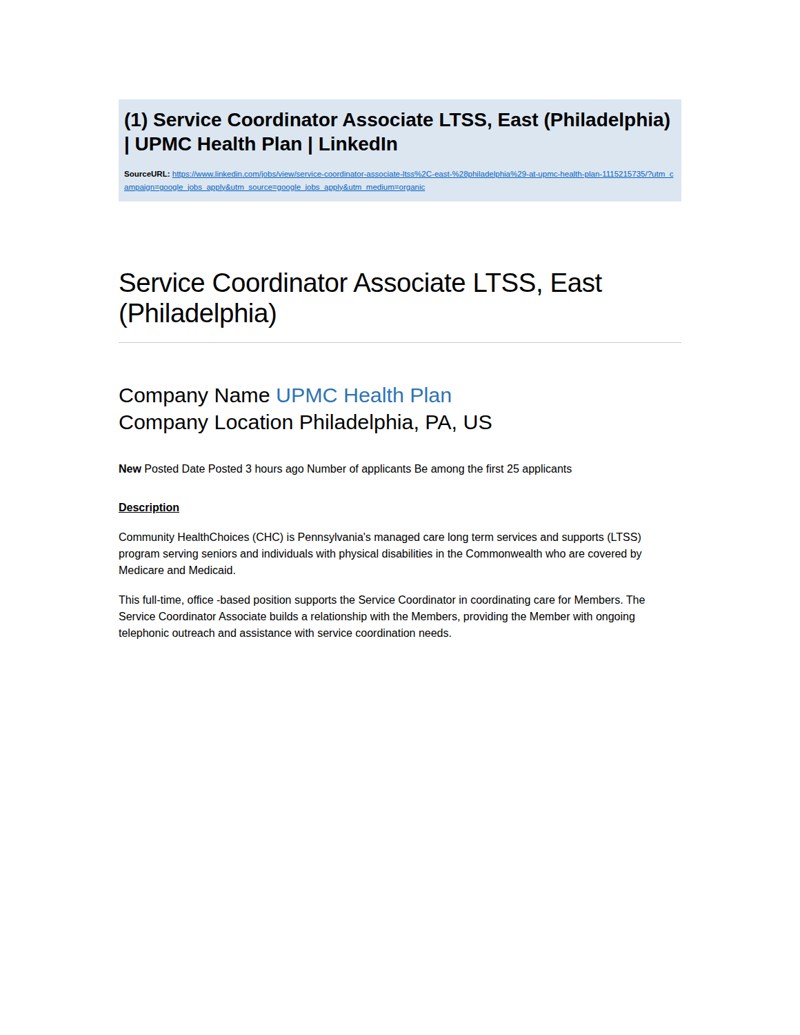(1) Service Coordinator Associate LTSS, East (Philadelphia) | UPMC Health Plan | LinkedIn
SourceURL: https://www.linkedin.com/jobs/view/service-coordinator-associate-ltss%2C-east-%28philadelphia%29-at-upmc-health-plan-1115215735/?utm_campaign=google_jobs_apply&utm_source=google_jobs_apply&utm_medium=organic
Service Coordinator Associate LTSS, East (Philadelphia)
Company Name UPMC Health Plan
Company Location Philadelphia, PA, US
New Posted Date Posted 3 hours ago Number of applicants Be among the first 25 applicants
Description
Community HealthChoices (CHC) is Pennsylvania's managed care long term services and supports (LTSS) program serving seniors and individuals with physical disabilities in the Commonwealth who are covered by Medicare and Medicaid.
This full-time, office -based position supports the Service Coordinator in coordinating care for Members. The Service Coordinator Associate builds a relationship with the Members, providing the Member with ongoing telephonic outreach and assistance with service coordination needs.